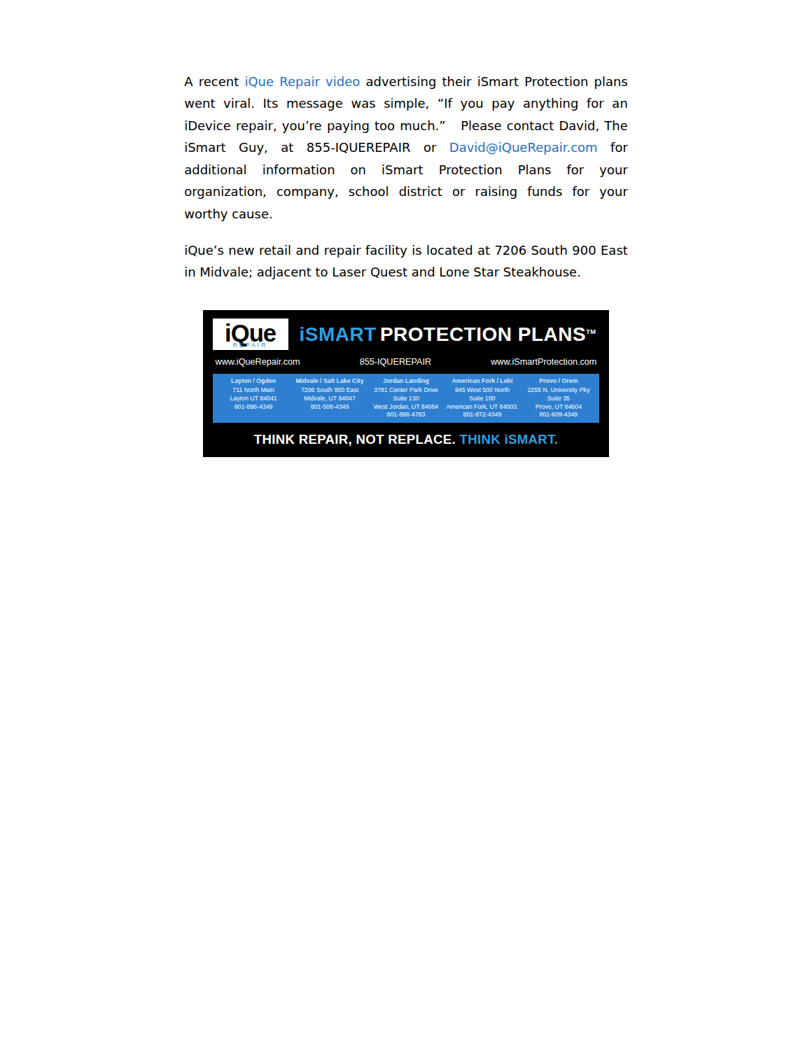A recent iQue Repair video advertising their iSmart Protection plans went viral. Its message was simple, “If you pay anything for an iDevice repair, you’re paying too much.” Please contact David, The iSmart Guy, at 855-IQUEREPAIR or David@iQueRepair.com for additional information on iSmart Protection Plans for your organization, company, school district or raising funds for your worthy cause.
iQue’s new retail and repair facility is located at 7206 South 900 East in Midvale; adjacent to Laser Quest and Lone Star Steakhouse.
iQue REPAIR
iSMART PROTECTION PLANSTM
www.iQueRepair.com 855-IQUEREPAIR www.iSmartProtection.com
Layton / Ogden 711 North Main
Layton UT 84041
801-896-4349
Midvale / Salt Lake City 7206 South 900 East
Midvale, UT 84047
801-508-4349
Jordan Landing 3781 Center Park Drive
Suite 130
West Jordan, UT 84084
801-896-4783
American Fork / Lehi 945 West 500 North
Suite 100
American Fork, UT 84003.
801-872-4349
Provo / Orem 2255 N. University Pky
Suite 35
Provo, UT 84604
801-609-4349
THINK REPAIR, NOT REPLACE. THINK iSMART.